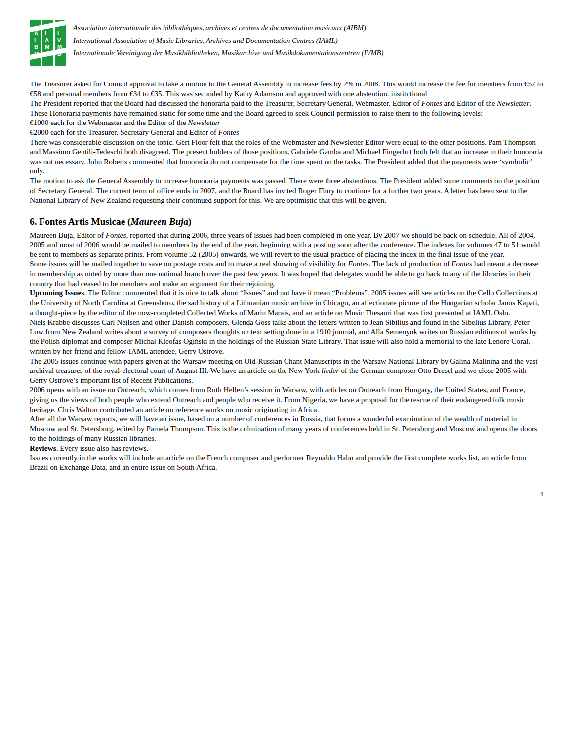A I B M I A M L I V M B
Association internationale des bibliothèques, archives et centres de documentation musicaux (AIBM)
International Association of Music Libraries, Archives and Documentation Centres (IAML)
Internationale Vereinigung der Musikbibliotheken, Musikarchive und Musikdokumentationszentren (IVMB)
The Treasurer asked for Council approval to take a motion to the General Assembly to increase fees by 2% in 2008. This would increase the fee for members from €57 to €58 and personal members from €34 to €35. This was seconded by Kathy Adamson and approved with one abstention. institutional
The President reported that the Board had discussed the honoraria paid to the Treasurer, Secretary General, Webmaster, Editor of Fontes and Editor of the Newsletter. These Honoraria payments have remained static for some time and the Board agreed to seek Council permission to raise them to the following levels:
€1000 each for the Webmaster and the Editor of the Newsletter
€2000 each for the Treasurer, Secretary General and Editor of Fontes
There was considerable discussion on the topic. Gert Floor felt that the roles of the Webmaster and Newsletter Editor were equal to the other positions. Pam Thompson and Massimo Gentili-Tedeschi both disagreed. The present holders of those positions, Gabriele Gamba and Michael Fingerhut both felt that an increase in their honoraria was not necessary. John Roberts commented that honoraria do not compensate for the time spent on the tasks. The President added that the payments were ‘symbolic’ only.
The motion to ask the General Assembly to increase honoraria payments was passed. There were three abstentions. The President added some comments on the position of Secretary General. The current term of office ends in 2007, and the Board has invited Roger Flury to continue for a further two years. A letter has been sent to the National Library of New Zealand requesting their continued support for this. We are optimistic that this will be given.
6. Fontes Artis Musicae (Maureen Buja)
Maureen Buja, Editor of Fontes, reported that during 2006, three years of issues had been completed in one year. By 2007 we should be back on schedule. All of 2004, 2005 and most of 2006 would be mailed to members by the end of the year, beginning with a posting soon after the conference. The indexes for volumes 47 to 51 would be sent to members as separate prints. From volume 52 (2005) onwards, we will revert to the usual practice of placing the index in the final issue of the year.
Some issues will be mailed together to save on postage costs and to make a real showing of visibility for Fontes. The lack of production of Fontes had meant a decrease in membership as noted by more than one national branch over the past few years. It was hoped that delegates would be able to go back to any of the libraries in their country that had ceased to be members and make an argument for their rejoining.
Upcoming Issues. The Editor commented that it is nice to talk about “Issues” and not have it mean “Problems”. 2005 issues will see articles on the Cello Collections at the University of North Carolina at Greensboro, the sad history of a Lithuanian music archive in Chicago, an affectionate picture of the Hungarian scholar Janos Kapati, a thought-piece by the editor of the now-completed Collected Works of Marin Marais, and an article on Music Thesauri that was first presented at IAML Oslo.
Niels Krabbe discusses Carl Neilsen and other Danish composers, Glenda Goss talks about the letters written to Jean Sibilius and found in the Sibelius Library, Peter Low from New Zealand writes about a survey of composers thoughts on text setting done in a 1910 journal, and Alla Semenyuk writes on Russian editions of works by the Polish diplomat and composer Michał Kleofas Ogiński in the holdings of the Russian State Library. That issue will also hold a memorial to the late Lenore Coral, written by her friend and fellow-IAML attendee, Gerry Ostrove.
The 2005 issues continue with papers given at the Warsaw meeting on Old-Russian Chant Manuscripts in the Warsaw National Library by Galina Malinina and the vast archival treasures of the royal-electoral court of August III. We have an article on the New York lieder of the German composer Otto Dresel and we close 2005 with Gerry Ostrove’s important list of Recent Publications.
2006 opens with an issue on Outreach, which comes from Ruth Hellen’s session in Warsaw, with articles on Outreach from Hungary, the United States, and France, giving us the views of both people who extend Outreach and people who receive it. From Nigeria, we have a proposal for the rescue of their endangered folk music heritage. Chris Walton contributed an article on reference works on music originating in Africa.
After all the Warsaw reports, we will have an issue, based on a number of conferences in Russia, that forms a wonderful examination of the wealth of material in Moscow and St. Petersburg, edited by Pamela Thompson. This is the culmination of many years of conferences held in St. Petersburg and Moscow and opens the doors to the holdings of many Russian libraries.
Reviews. Every issue also has reviews.
Issues currently in the works will include an article on the French composer and performer Reynaldo Hahn and provide the first complete works list, an article from Brazil on Exchange Data, and an entire issue on South Africa.
4